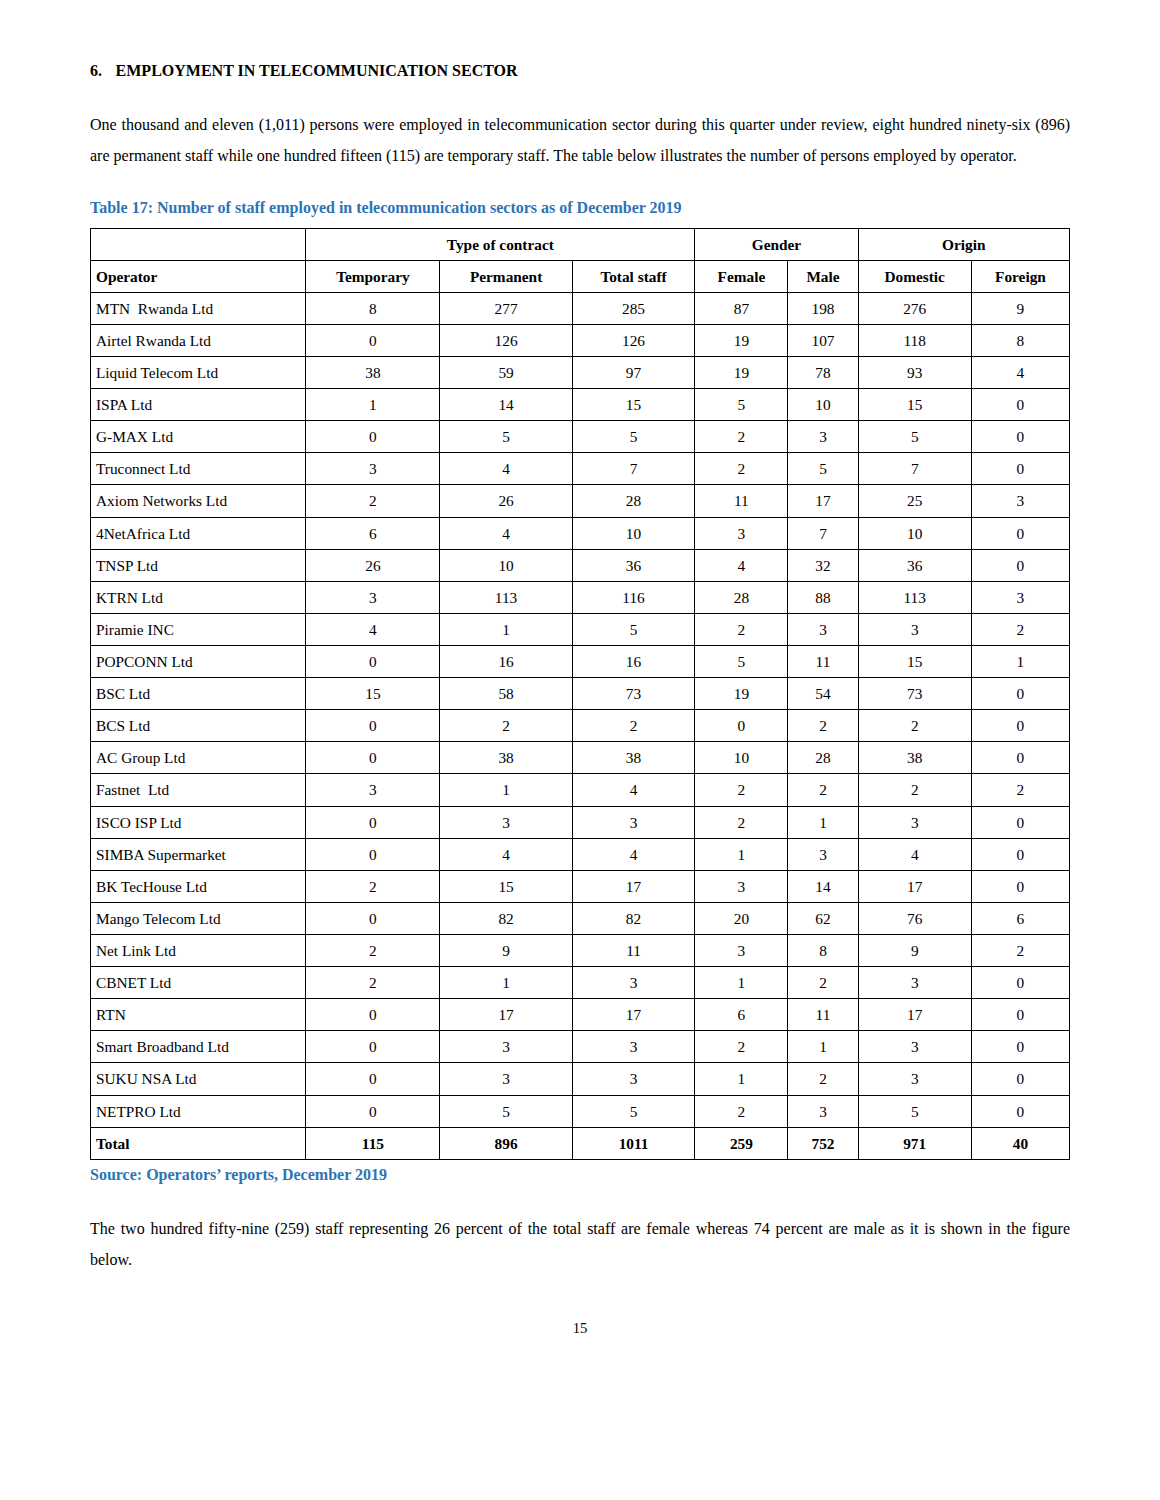6. EMPLOYMENT IN TELECOMMUNICATION SECTOR
One thousand and eleven (1,011) persons were employed in telecommunication sector during this quarter under review, eight hundred ninety-six (896) are permanent staff while one hundred fifteen (115) are temporary staff. The table below illustrates the number of persons employed by operator.
Table 17: Number of staff employed in telecommunication sectors as of December 2019
| | Type of contract | Gender | Origin |
| --- | --- | --- | --- |
| Operator | Temporary | Permanent | Total staff | Female | Male | Domestic | Foreign |
| MTN Rwanda Ltd | 8 | 277 | 285 | 87 | 198 | 276 | 9 |
| Airtel Rwanda Ltd | 0 | 126 | 126 | 19 | 107 | 118 | 8 |
| Liquid Telecom Ltd | 38 | 59 | 97 | 19 | 78 | 93 | 4 |
| ISPA Ltd | 1 | 14 | 15 | 5 | 10 | 15 | 0 |
| G-MAX Ltd | 0 | 5 | 5 | 2 | 3 | 5 | 0 |
| Truconnect Ltd | 3 | 4 | 7 | 2 | 5 | 7 | 0 |
| Axiom Networks Ltd | 2 | 26 | 28 | 11 | 17 | 25 | 3 |
| 4NetAfrica Ltd | 6 | 4 | 10 | 3 | 7 | 10 | 0 |
| TNSP Ltd | 26 | 10 | 36 | 4 | 32 | 36 | 0 |
| KTRN Ltd | 3 | 113 | 116 | 28 | 88 | 113 | 3 |
| Piramie INC | 4 | 1 | 5 | 2 | 3 | 3 | 2 |
| POPCONN Ltd | 0 | 16 | 16 | 5 | 11 | 15 | 1 |
| BSC Ltd | 15 | 58 | 73 | 19 | 54 | 73 | 0 |
| BCS Ltd | 0 | 2 | 2 | 0 | 2 | 2 | 0 |
| AC Group Ltd | 0 | 38 | 38 | 10 | 28 | 38 | 0 |
| Fastnet Ltd | 3 | 1 | 4 | 2 | 2 | 2 | 2 |
| ISCO ISP Ltd | 0 | 3 | 3 | 2 | 1 | 3 | 0 |
| SIMBA Supermarket | 0 | 4 | 4 | 1 | 3 | 4 | 0 |
| BK TecHouse Ltd | 2 | 15 | 17 | 3 | 14 | 17 | 0 |
| Mango Telecom Ltd | 0 | 82 | 82 | 20 | 62 | 76 | 6 |
| Net Link Ltd | 2 | 9 | 11 | 3 | 8 | 9 | 2 |
| CBNET Ltd | 2 | 1 | 3 | 1 | 2 | 3 | 0 |
| RTN | 0 | 17 | 17 | 6 | 11 | 17 | 0 |
| Smart Broadband Ltd | 0 | 3 | 3 | 2 | 1 | 3 | 0 |
| SUKU NSA Ltd | 0 | 3 | 3 | 1 | 2 | 3 | 0 |
| NETPRO Ltd | 0 | 5 | 5 | 2 | 3 | 5 | 0 |
| Total | 115 | 896 | 1011 | 259 | 752 | 971 | 40 |
Source: Operators’ reports, December 2019
The two hundred fifty-nine (259) staff representing 26 percent of the total staff are female whereas 74 percent are male as it is shown in the figure below.
15